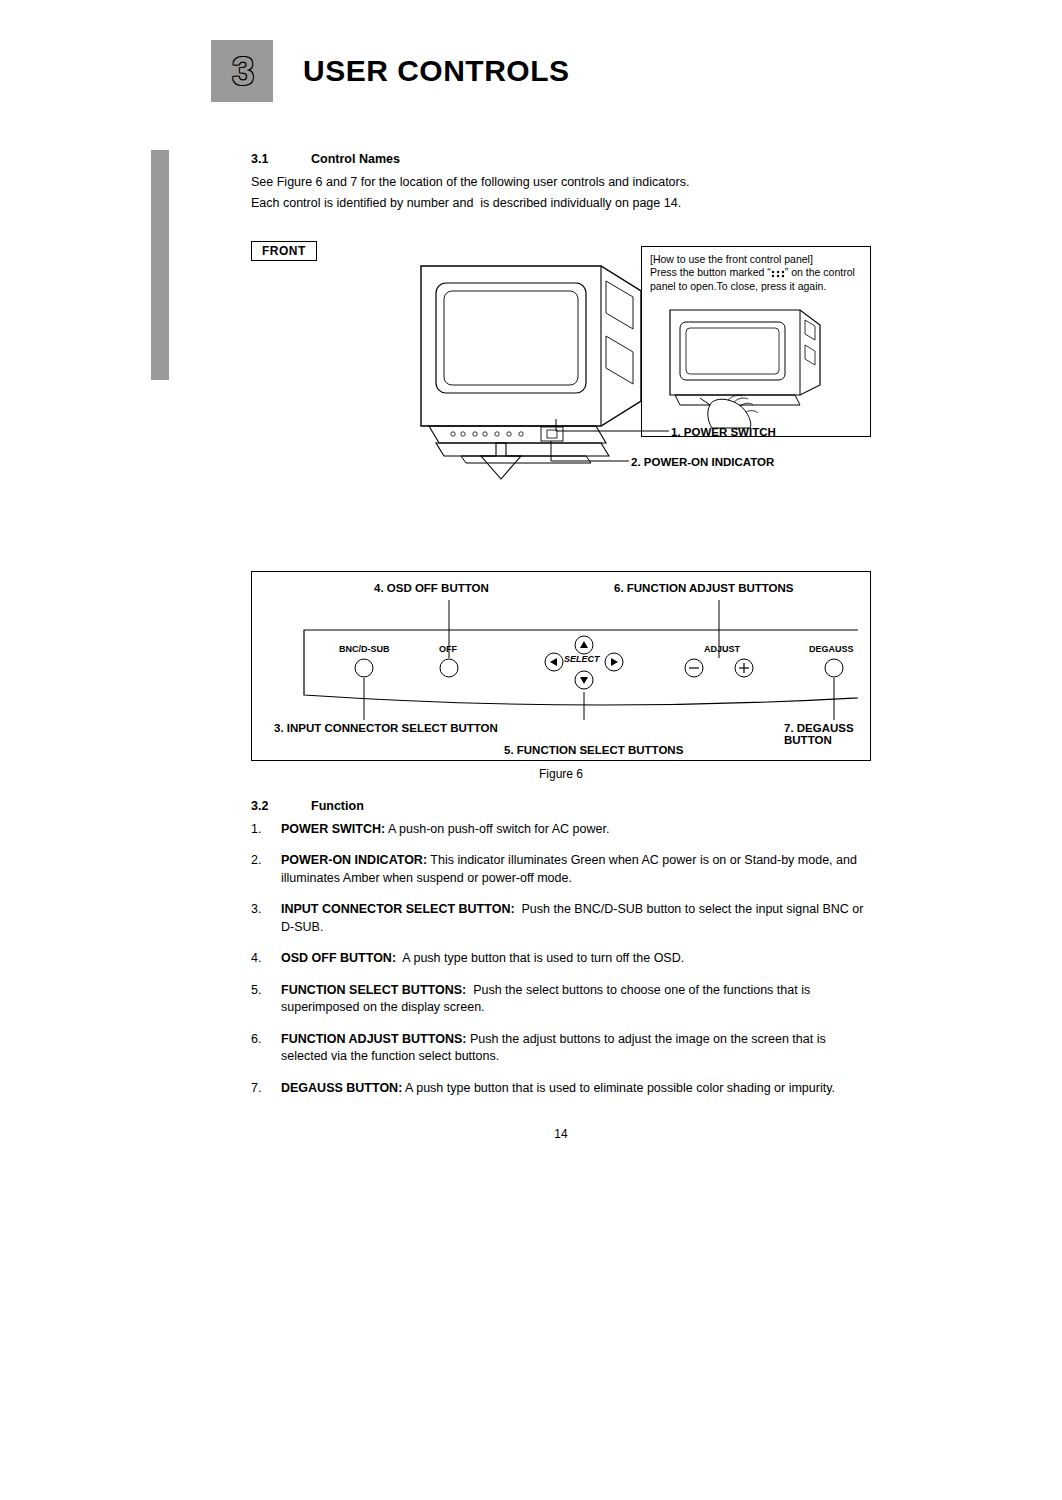3
USER CONTROLS
3.1 Control Names
See Figure 6 and 7 for the location of the following user controls and indicators.
Each control is identified by number and is described individually on page 14.
FRONT
[How to use the front control panel]
Press the button marked “” on the control panel to open.To close, press it again.
1. POWER SWITCH
2. POWER-ON INDICATOR
4. OSD OFF BUTTON
6. FUNCTION ADJUST BUTTONS
BNC/D-SUB OFF SELECT ADJUST DEGAUSS
3. INPUT CONNECTOR SELECT BUTTON
7. DEGAUSS BUTTON
5. FUNCTION SELECT BUTTONS
Figure 6
3.2 Function
1.
POWER SWITCH: A push-on push-off switch for AC power.
2.
POWER-ON INDICATOR: This indicator illuminates Green when AC power is on or Stand-by mode, and illuminates Amber when suspend or power-off mode.
3.
INPUT CONNECTOR SELECT BUTTON: Push the BNC/D-SUB button to select the input signal BNC or D-SUB.
4.
OSD OFF BUTTON: A push type button that is used to turn off the OSD.
5.
FUNCTION SELECT BUTTONS: Push the select buttons to choose one of the functions that is superimposed on the display screen.
6.
FUNCTION ADJUST BUTTONS: Push the adjust buttons to adjust the image on the screen that is selected via the function select buttons.
7.
DEGAUSS BUTTON: A push type button that is used to eliminate possible color shading or impurity.
14